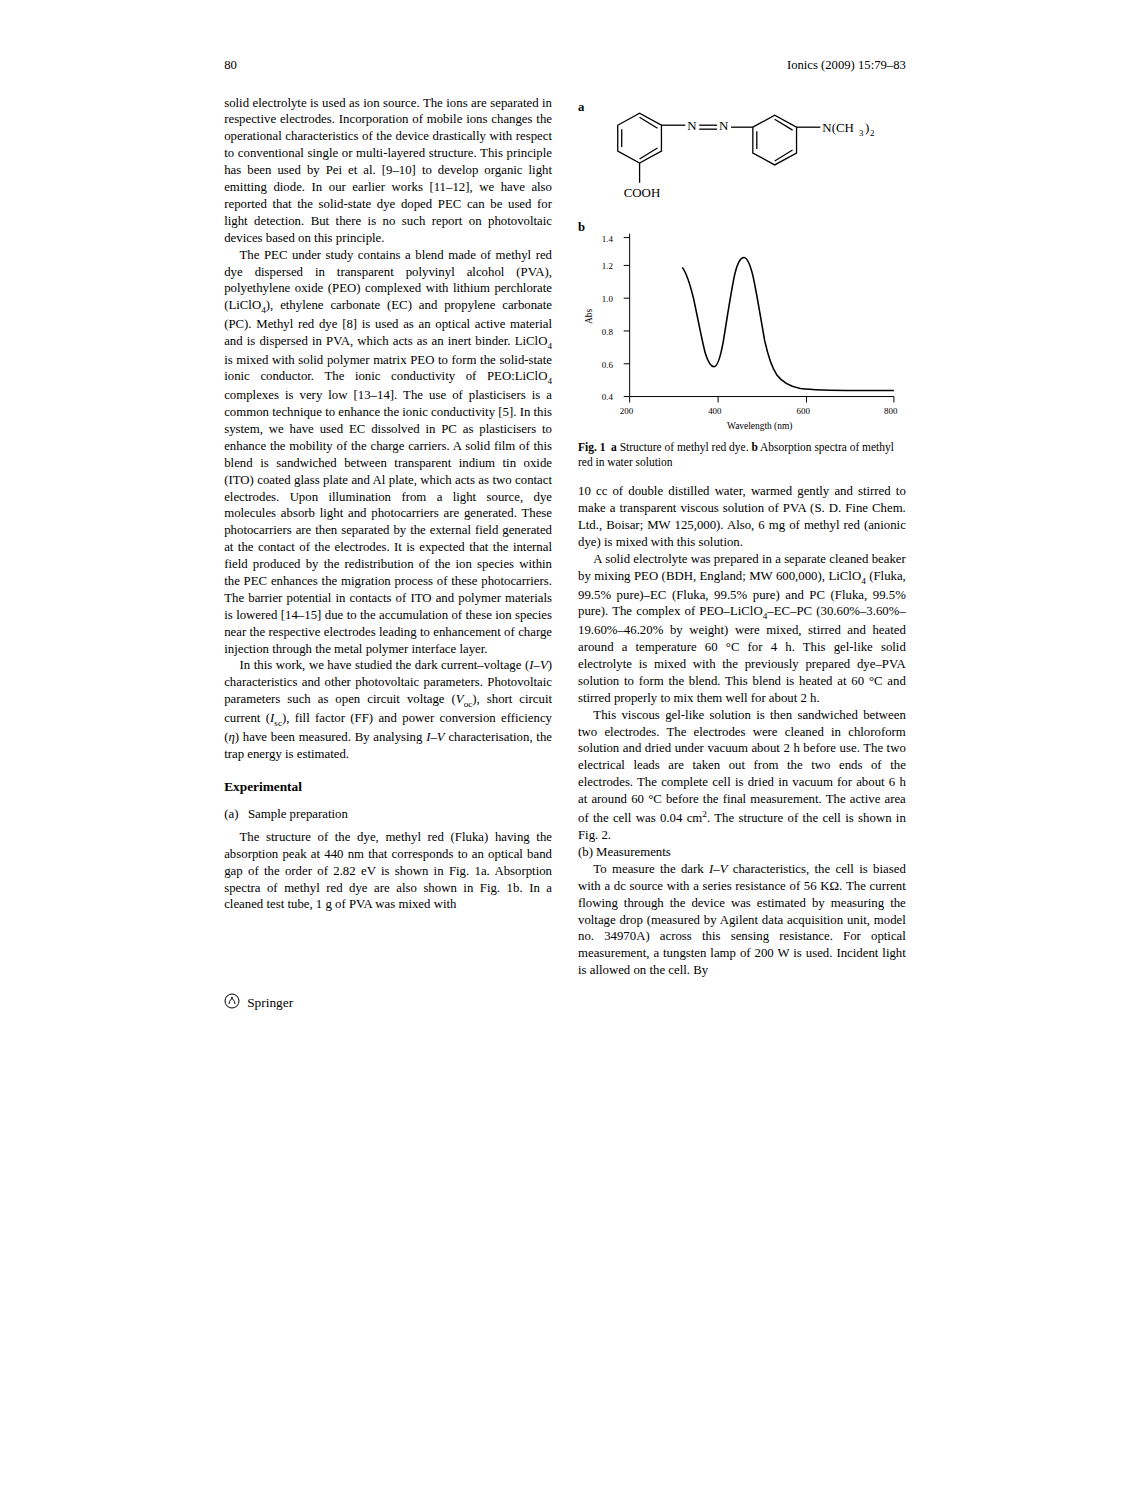80
Ionics (2009) 15:79–83
solid electrolyte is used as ion source. The ions are separated in respective electrodes. Incorporation of mobile ions changes the operational characteristics of the device drastically with respect to conventional single or multi-layered structure. This principle has been used by Pei et al. [9–10] to develop organic light emitting diode. In our earlier works [11–12], we have also reported that the solid-state dye doped PEC can be used for light detection. But there is no such report on photovoltaic devices based on this principle.
The PEC under study contains a blend made of methyl red dye dispersed in transparent polyvinyl alcohol (PVA), polyethylene oxide (PEO) complexed with lithium perchlorate (LiClO4), ethylene carbonate (EC) and propylene carbonate (PC). Methyl red dye [8] is used as an optical active material and is dispersed in PVA, which acts as an inert binder. LiClO4 is mixed with solid polymer matrix PEO to form the solid-state ionic conductor. The ionic conductivity of PEO:LiClO4 complexes is very low [13–14]. The use of plasticisers is a common technique to enhance the ionic conductivity [5]. In this system, we have used EC dissolved in PC as plasticisers to enhance the mobility of the charge carriers. A solid film of this blend is sandwiched between transparent indium tin oxide (ITO) coated glass plate and Al plate, which acts as two contact electrodes. Upon illumination from a light source, dye molecules absorb light and photocarriers are generated. These photocarriers are then separated by the external field generated at the contact of the electrodes. It is expected that the internal field produced by the redistribution of the ion species within the PEC enhances the migration process of these photocarriers. The barrier potential in contacts of ITO and polymer materials is lowered [14–15] due to the accumulation of these ion species near the respective electrodes leading to enhancement of charge injection through the metal polymer interface layer.
In this work, we have studied the dark current–voltage (I–V) characteristics and other photovoltaic parameters. Photovoltaic parameters such as open circuit voltage (Voc), short circuit current (Isc), fill factor (FF) and power conversion efficiency (η) have been measured. By analysing I–V characterisation, the trap energy is estimated.
Experimental
(a) Sample preparation
The structure of the dye, methyl red (Fluka) having the absorption peak at 440 nm that corresponds to an optical band gap of the order of 2.82 eV is shown in Fig. 1a. Absorption spectra of methyl red dye are also shown in Fig. 1b. In a cleaned test tube, 1 g of PVA was mixed with
a N N N(CH 3 ) 2 COOH
b 0.4 0.6 0.8 1.0 1.2 1.4 200 400 600 800 Wavelength (nm) Abs
Fig. 1 a Structure of methyl red dye. b Absorption spectra of methyl red in water solution
10 cc of double distilled water, warmed gently and stirred to make a transparent viscous solution of PVA (S. D. Fine Chem. Ltd., Boisar; MW 125,000). Also, 6 mg of methyl red (anionic dye) is mixed with this solution.
A solid electrolyte was prepared in a separate cleaned beaker by mixing PEO (BDH, England; MW 600,000), LiClO4 (Fluka, 99.5% pure)–EC (Fluka, 99.5% pure) and PC (Fluka, 99.5% pure). The complex of PEO–LiClO4–EC–PC (30.60%–3.60%–19.60%–46.20% by weight) were mixed, stirred and heated around a temperature 60 °C for 4 h. This gel-like solid electrolyte is mixed with the previously prepared dye–PVA solution to form the blend. This blend is heated at 60 °C and stirred properly to mix them well for about 2 h.
This viscous gel-like solution is then sandwiched between two electrodes. The electrodes were cleaned in chloroform solution and dried under vacuum about 2 h before use. The two electrical leads are taken out from the two ends of the electrodes. The complete cell is dried in vacuum for about 6 h at around 60 °C before the final measurement. The active area of the cell was 0.04 cm2. The structure of the cell is shown in Fig. 2.
(b) Measurements
To measure the dark I–V characteristics, the cell is biased with a dc source with a series resistance of 56 KΩ. The current flowing through the device was estimated by measuring the voltage drop (measured by Agilent data acquisition unit, model no. 34970A) across this sensing resistance. For optical measurement, a tungsten lamp of 200 W is used. Incident light is allowed on the cell. By
Springer